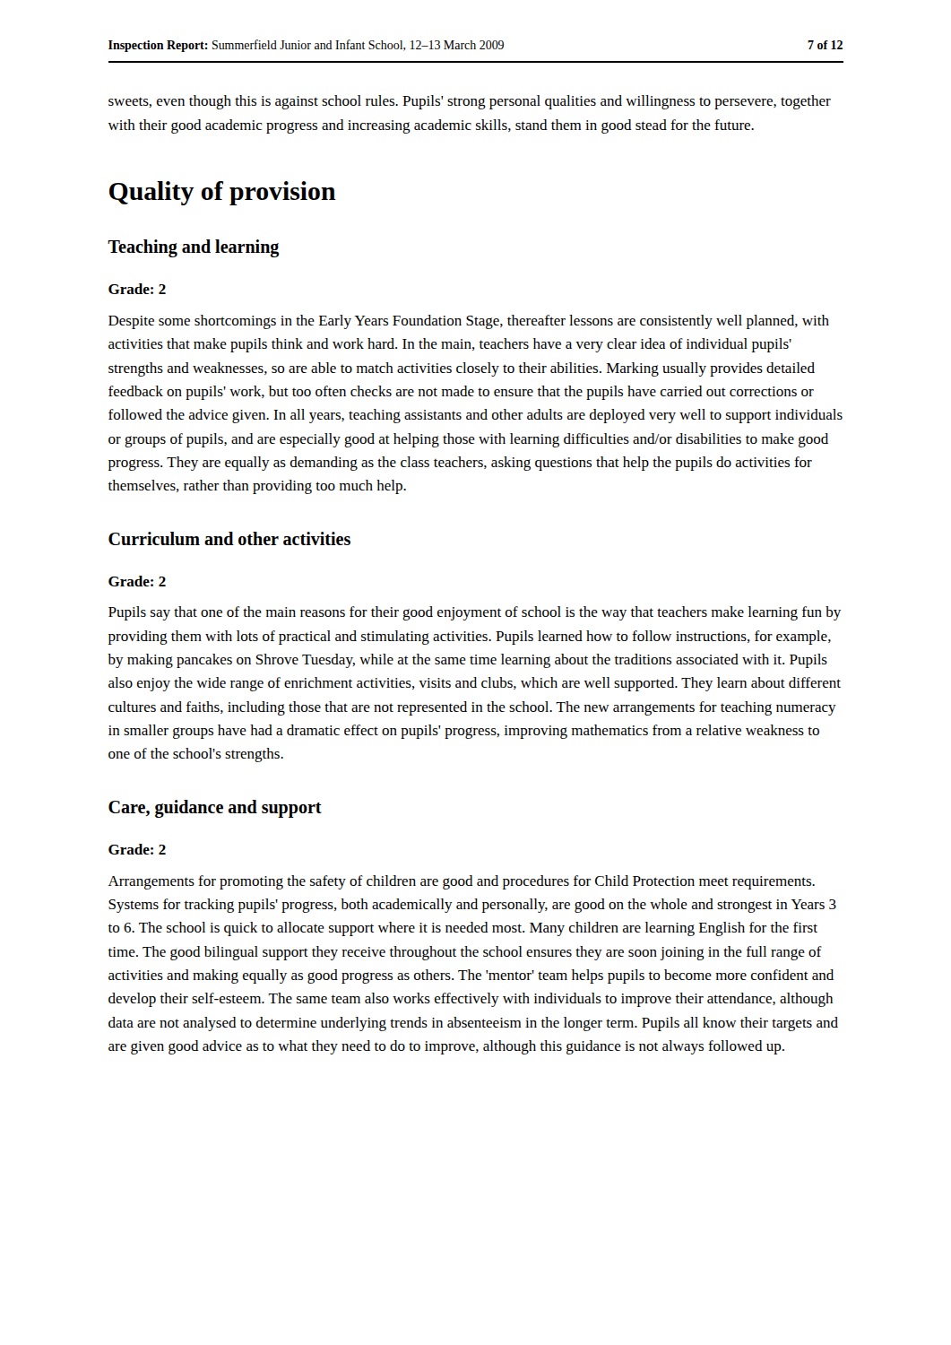Inspection Report: Summerfield Junior and Infant School, 12–13 March 2009 7 of 12
sweets, even though this is against school rules. Pupils' strong personal qualities and willingness to persevere, together with their good academic progress and increasing academic skills, stand them in good stead for the future.
Quality of provision
Teaching and learning
Grade: 2
Despite some shortcomings in the Early Years Foundation Stage, thereafter lessons are consistently well planned, with activities that make pupils think and work hard. In the main, teachers have a very clear idea of individual pupils' strengths and weaknesses, so are able to match activities closely to their abilities. Marking usually provides detailed feedback on pupils' work, but too often checks are not made to ensure that the pupils have carried out corrections or followed the advice given. In all years, teaching assistants and other adults are deployed very well to support individuals or groups of pupils, and are especially good at helping those with learning difficulties and/or disabilities to make good progress. They are equally as demanding as the class teachers, asking questions that help the pupils do activities for themselves, rather than providing too much help.
Curriculum and other activities
Grade: 2
Pupils say that one of the main reasons for their good enjoyment of school is the way that teachers make learning fun by providing them with lots of practical and stimulating activities. Pupils learned how to follow instructions, for example, by making pancakes on Shrove Tuesday, while at the same time learning about the traditions associated with it. Pupils also enjoy the wide range of enrichment activities, visits and clubs, which are well supported. They learn about different cultures and faiths, including those that are not represented in the school. The new arrangements for teaching numeracy in smaller groups have had a dramatic effect on pupils' progress, improving mathematics from a relative weakness to one of the school's strengths.
Care, guidance and support
Grade: 2
Arrangements for promoting the safety of children are good and procedures for Child Protection meet requirements. Systems for tracking pupils' progress, both academically and personally, are good on the whole and strongest in Years 3 to 6. The school is quick to allocate support where it is needed most. Many children are learning English for the first time. The good bilingual support they receive throughout the school ensures they are soon joining in the full range of activities and making equally as good progress as others. The 'mentor' team helps pupils to become more confident and develop their self-esteem. The same team also works effectively with individuals to improve their attendance, although data are not analysed to determine underlying trends in absenteeism in the longer term. Pupils all know their targets and are given good advice as to what they need to do to improve, although this guidance is not always followed up.